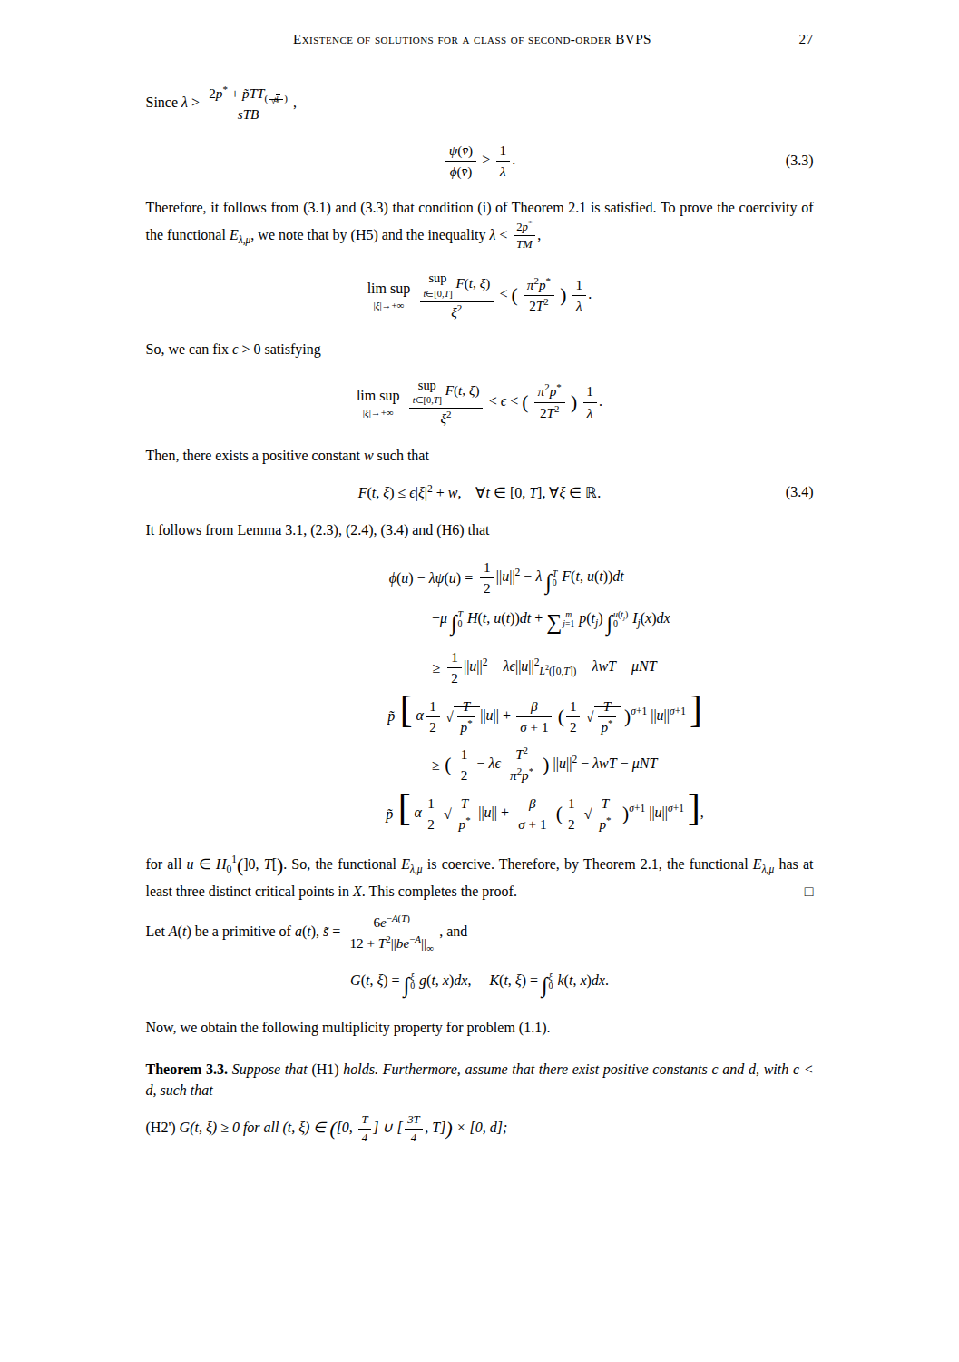Existence of solutions for a class of second-order BVPS27
Since λ > 2p* + p̃TT(d√s) sTB ,
ψ(v̄) ϕ(v̄) > 1 λ . (3.3)
Therefore, it follows from (3.1) and (3.3) that condition (i) of Theorem 2.1 is satisfied. To prove the coercivity of the functional Eλ,μ, we note that by (H5) and the inequality λ < 2p*TM,
lim sup |ξ|→+∞ sup t∈[0,T] F(t, ξ) ξ2 < ( π2p* 2T2 ) 1 λ .
So, we can fix ϵ > 0 satisfying
lim sup |ξ|→+∞ sup t∈[0,T] F(t, ξ) ξ2 < ϵ < ( π2p* 2T2 ) 1 λ .
Then, there exists a positive constant w such that
F(t, ξ) ≤ ϵ|ξ|2 + w, ∀t ∈ [0, T], ∀ξ ∈ ℝ. (3.4)
It follows from Lemma 3.1, (2.3), (2.4), (3.4) and (H6) that
ϕ(u) − λψ(u) = 12||u||2 − λ ∫T 0 F(t, u(t))dt
−μ ∫T 0 H(t, u(t))dt + ∑mj=1 p(tj) ∫u(tj) 0 Ij(x)dx
≥ 12||u||2 − λϵ||u||2L2([0,T]) − λwT − μNT
−p̃ [ α 12 √Tp*||u|| + βσ + 1 (12 √Tp* )σ+1 ||u||σ+1 ]
≥ ( 12 − λϵ T2 π2p* ) ||u||2 − λwT − μNT
−p̃ [ α 12 √Tp*||u|| + βσ + 1 (12 √Tp* )σ+1 ||u||σ+1 ],
for all u ∈ H01(]0, T[). So, the functional Eλ,μ is coercive. Therefore, by Theorem 2.1, the functional Eλ,μ has at least three distinct critical points in X. This completes the proof. □
Let A(t) be a primitive of a(t), s̃ = 6e−A(T) 12 + T2||be−A||∞, and
G(t, ξ) = ∫ξ 0 g(t, x)dx, K(t, ξ) = ∫ξ 0 k(t, x)dx.
Now, we obtain the following multiplicity property for problem (1.1).
Theorem 3.3. Suppose that (H1) holds. Furthermore, assume that there exist positive constants c and d, with c < d, such that
(H2') G(t, ξ) ≥ 0 for all (t, ξ) ∈ ([0, T 4] ∪ [3T 4, T]) × [0, d];